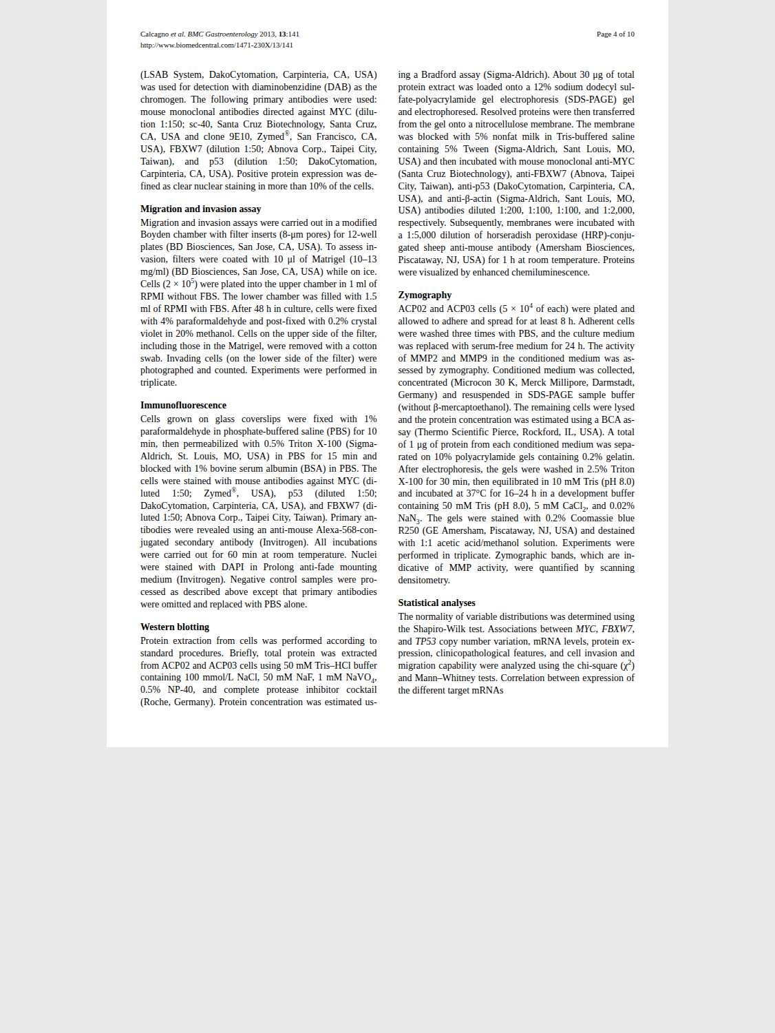Calcagno et al. BMC Gastroenterology 2013, 13:141 http://www.biomedcentral.com/1471-230X/13/141
Page 4 of 10
(LSAB System, DakoCytomation, Carpinteria, CA, USA) was used for detection with diaminobenzidine (DAB) as the chromogen. The following primary antibodies were used: mouse monoclonal antibodies directed against MYC (dilution 1:150; sc-40, Santa Cruz Biotechnology, Santa Cruz, CA, USA and clone 9E10, Zymed®, San Francisco, CA, USA), FBXW7 (dilution 1:50; Abnova Corp., Taipei City, Taiwan), and p53 (dilution 1:50; DakoCytomation, Carpinteria, CA, USA). Positive protein expression was defined as clear nuclear staining in more than 10% of the cells.
Migration and invasion assay
Migration and invasion assays were carried out in a modified Boyden chamber with filter inserts (8-μm pores) for 12-well plates (BD Biosciences, San Jose, CA, USA). To assess invasion, filters were coated with 10 μl of Matrigel (10–13 mg/ml) (BD Biosciences, San Jose, CA, USA) while on ice. Cells (2 × 105) were plated into the upper chamber in 1 ml of RPMI without FBS. The lower chamber was filled with 1.5 ml of RPMI with FBS. After 48 h in culture, cells were fixed with 4% paraformaldehyde and post-fixed with 0.2% crystal violet in 20% methanol. Cells on the upper side of the filter, including those in the Matrigel, were removed with a cotton swab. Invading cells (on the lower side of the filter) were photographed and counted. Experiments were performed in triplicate.
Immunofluorescence
Cells grown on glass coverslips were fixed with 1% paraformaldehyde in phosphate-buffered saline (PBS) for 10 min, then permeabilized with 0.5% Triton X-100 (Sigma-Aldrich, St. Louis, MO, USA) in PBS for 15 min and blocked with 1% bovine serum albumin (BSA) in PBS. The cells were stained with mouse antibodies against MYC (diluted 1:50; Zymed®, USA), p53 (diluted 1:50; DakoCytomation, Carpinteria, CA, USA), and FBXW7 (diluted 1:50; Abnova Corp., Taipei City, Taiwan). Primary antibodies were revealed using an anti-mouse Alexa-568-conjugated secondary antibody (Invitrogen). All incubations were carried out for 60 min at room temperature. Nuclei were stained with DAPI in Prolong anti-fade mounting medium (Invitrogen). Negative control samples were processed as described above except that primary antibodies were omitted and replaced with PBS alone.
Western blotting
Protein extraction from cells was performed according to standard procedures. Briefly, total protein was extracted from ACP02 and ACP03 cells using 50 mM Tris–HCl buffer containing 100 mmol/L NaCl, 50 mM NaF, 1 mM NaVO4, 0.5% NP-40, and complete protease inhibitor cocktail (Roche, Germany). Protein concentration was estimated using a Bradford assay (Sigma-Aldrich). About 30 μg of total protein extract was loaded onto a 12% sodium dodecyl sulfate-polyacrylamide gel electrophoresis (SDS-PAGE) gel and electrophoresed. Resolved proteins were then transferred from the gel onto a nitrocellulose membrane. The membrane was blocked with 5% nonfat milk in Tris-buffered saline containing 5% Tween (Sigma-Aldrich, Sant Louis, MO, USA) and then incubated with mouse monoclonal anti-MYC (Santa Cruz Biotechnology), anti-FBXW7 (Abnova, Taipei City, Taiwan), anti-p53 (DakoCytomation, Carpinteria, CA, USA), and anti-β-actin (Sigma-Aldrich, Sant Louis, MO, USA) antibodies diluted 1:200, 1:100, 1:100, and 1:2,000, respectively. Subsequently, membranes were incubated with a 1:5,000 dilution of horseradish peroxidase (HRP)-conjugated sheep anti-mouse antibody (Amersham Biosciences, Piscataway, NJ, USA) for 1 h at room temperature. Proteins were visualized by enhanced chemiluminescence.
Zymography
ACP02 and ACP03 cells (5 × 104 of each) were plated and allowed to adhere and spread for at least 8 h. Adherent cells were washed three times with PBS, and the culture medium was replaced with serum-free medium for 24 h. The activity of MMP2 and MMP9 in the conditioned medium was assessed by zymography. Conditioned medium was collected, concentrated (Microcon 30 K, Merck Millipore, Darmstadt, Germany) and resuspended in SDS-PAGE sample buffer (without β-mercaptoethanol). The remaining cells were lysed and the protein concentration was estimated using a BCA assay (Thermo Scientific Pierce, Rockford, IL, USA). A total of 1 μg of protein from each conditioned medium was separated on 10% polyacrylamide gels containing 0.2% gelatin. After electrophoresis, the gels were washed in 2.5% Triton X-100 for 30 min, then equilibrated in 10 mM Tris (pH 8.0) and incubated at 37°C for 16–24 h in a development buffer containing 50 mM Tris (pH 8.0), 5 mM CaCl2, and 0.02% NaN3. The gels were stained with 0.2% Coomassie blue R250 (GE Amersham, Piscataway, NJ, USA) and destained with 1:1 acetic acid/methanol solution. Experiments were performed in triplicate. Zymographic bands, which are indicative of MMP activity, were quantified by scanning densitometry.
Statistical analyses
The normality of variable distributions was determined using the Shapiro-Wilk test. Associations between MYC, FBXW7, and TP53 copy number variation, mRNA levels, protein expression, clinicopathological features, and cell invasion and migration capability were analyzed using the chi-square (χ2) and Mann–Whitney tests. Correlation between expression of the different target mRNAs